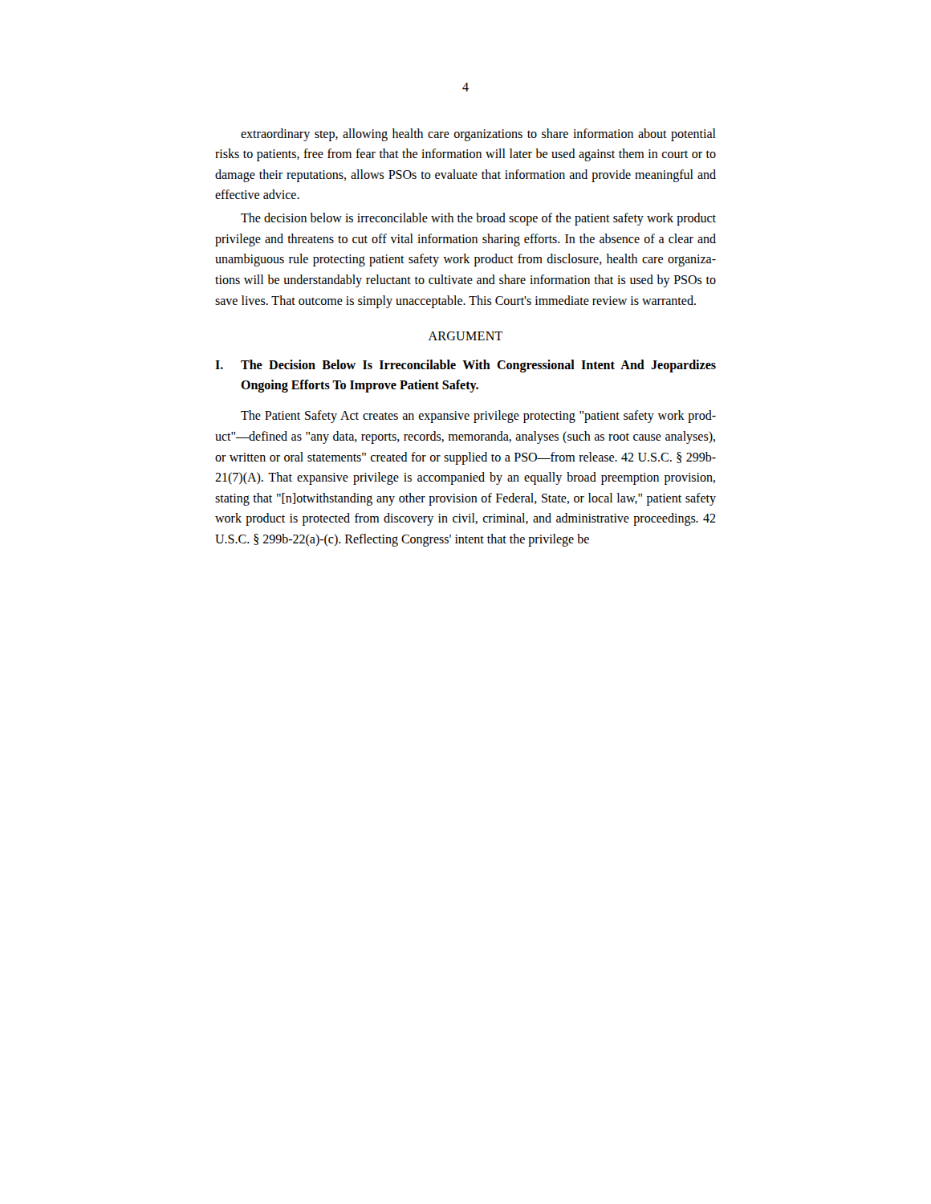4
extraordinary step, allowing health care organizations to share information about potential risks to patients, free from fear that the information will later be used against them in court or to damage their reputations, allows PSOs to evaluate that information and provide meaningful and effective advice.
The decision below is irreconcilable with the broad scope of the patient safety work product privilege and threatens to cut off vital information sharing efforts. In the absence of a clear and unambiguous rule protecting patient safety work product from disclosure, health care organizations will be understandably reluctant to cultivate and share information that is used by PSOs to save lives. That outcome is simply unacceptable. This Court's immediate review is warranted.
ARGUMENT
I. The Decision Below Is Irreconcilable With Congressional Intent And Jeopardizes Ongoing Efforts To Improve Patient Safety.
The Patient Safety Act creates an expansive privilege protecting "patient safety work product"—defined as "any data, reports, records, memoranda, analyses (such as root cause analyses), or written or oral statements" created for or supplied to a PSO—from release. 42 U.S.C. § 299b-21(7)(A). That expansive privilege is accompanied by an equally broad preemption provision, stating that "[n]otwithstanding any other provision of Federal, State, or local law," patient safety work product is protected from discovery in civil, criminal, and administrative proceedings. 42 U.S.C. § 299b-22(a)-(c). Reflecting Congress' intent that the privilege be